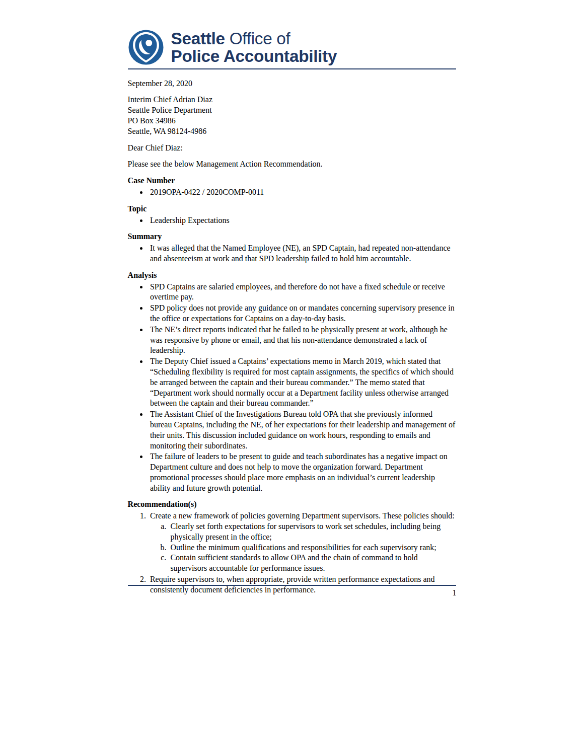Seattle Office of
Police Accountability
September 28, 2020
Interim Chief Adrian Diaz
Seattle Police Department
PO Box 34986
Seattle, WA 98124-4986
Dear Chief Diaz:
Please see the below Management Action Recommendation.
Case Number
2019OPA-0422 / 2020COMP-0011
Topic
Leadership Expectations
Summary
It was alleged that the Named Employee (NE), an SPD Captain, had repeated non-attendance and absenteeism at work and that SPD leadership failed to hold him accountable.
Analysis
SPD Captains are salaried employees, and therefore do not have a fixed schedule or receive overtime pay.
SPD policy does not provide any guidance on or mandates concerning supervisory presence in the office or expectations for Captains on a day-to-day basis.
The NE’s direct reports indicated that he failed to be physically present at work, although he was responsive by phone or email, and that his non-attendance demonstrated a lack of leadership.
The Deputy Chief issued a Captains’ expectations memo in March 2019, which stated that “Scheduling flexibility is required for most captain assignments, the specifics of which should be arranged between the captain and their bureau commander.” The memo stated that “Department work should normally occur at a Department facility unless otherwise arranged between the captain and their bureau commander.”
The Assistant Chief of the Investigations Bureau told OPA that she previously informed bureau Captains, including the NE, of her expectations for their leadership and management of their units. This discussion included guidance on work hours, responding to emails and monitoring their subordinates.
The failure of leaders to be present to guide and teach subordinates has a negative impact on Department culture and does not help to move the organization forward. Department promotional processes should place more emphasis on an individual’s current leadership ability and future growth potential.
Recommendation(s)
Create a new framework of policies governing Department supervisors. These policies should:
Clearly set forth expectations for supervisors to work set schedules, including being physically present in the office;
Outline the minimum qualifications and responsibilities for each supervisory rank;
Contain sufficient standards to allow OPA and the chain of command to hold supervisors accountable for performance issues.
Require supervisors to, when appropriate, provide written performance expectations and consistently document deficiencies in performance.
1